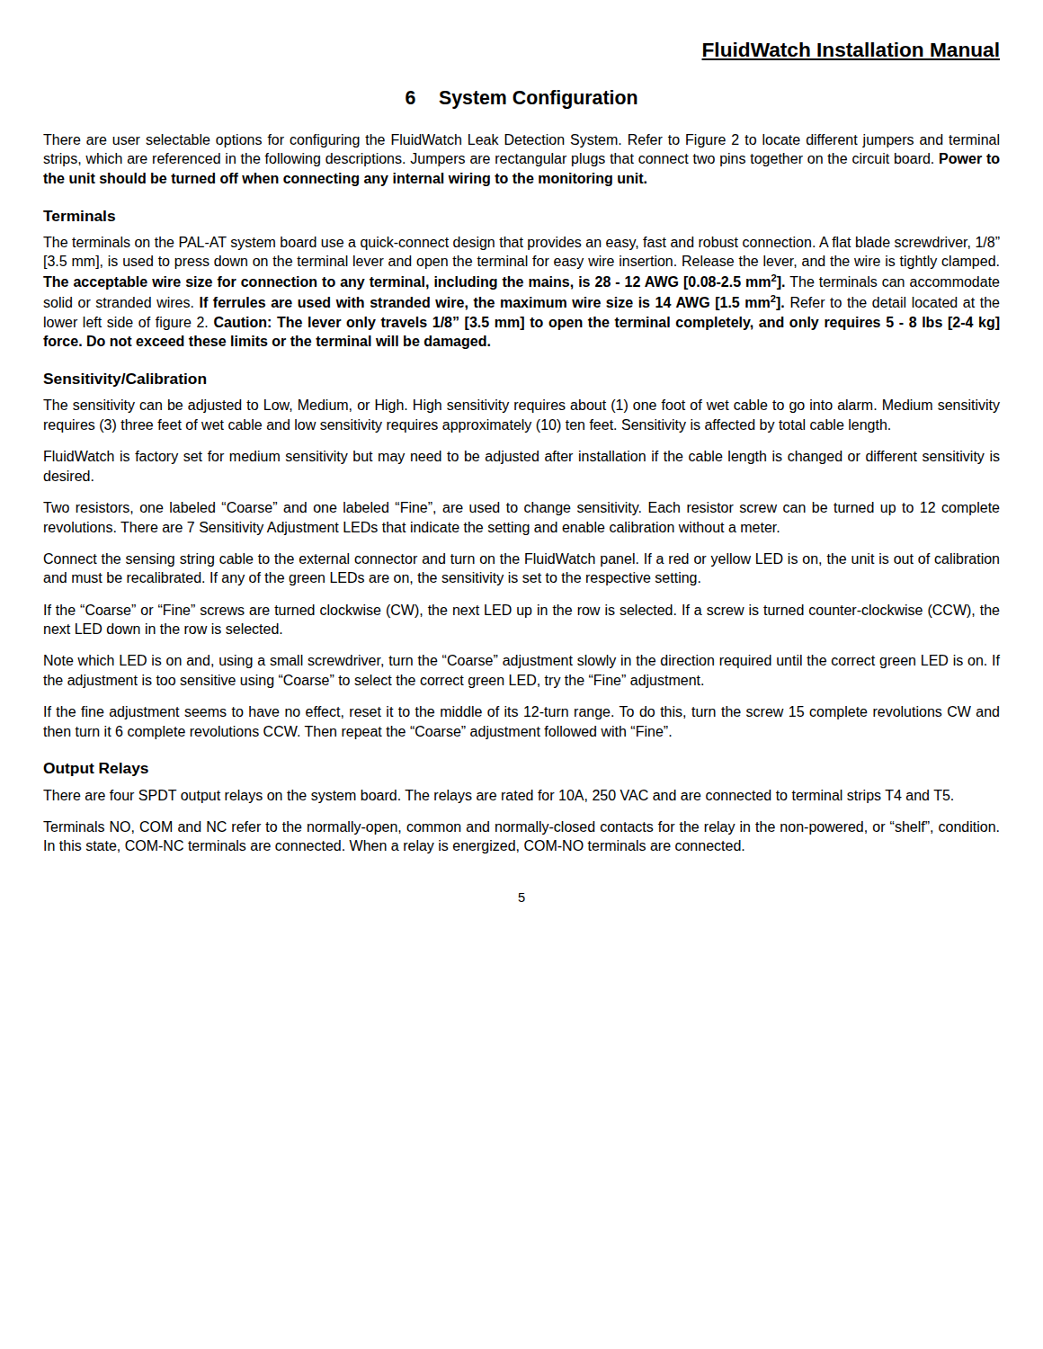FluidWatch Installation Manual
6 System Configuration
There are user selectable options for configuring the FluidWatch Leak Detection System. Refer to Figure 2 to locate different jumpers and terminal strips, which are referenced in the following descriptions. Jumpers are rectangular plugs that connect two pins together on the circuit board. Power to the unit should be turned off when connecting any internal wiring to the monitoring unit.
Terminals
The terminals on the PAL-AT system board use a quick-connect design that provides an easy, fast and robust connection. A flat blade screwdriver, 1/8” [3.5 mm], is used to press down on the terminal lever and open the terminal for easy wire insertion. Release the lever, and the wire is tightly clamped. The acceptable wire size for connection to any terminal, including the mains, is 28 - 12 AWG [0.08-2.5 mm2]. The terminals can accommodate solid or stranded wires. If ferrules are used with stranded wire, the maximum wire size is 14 AWG [1.5 mm2]. Refer to the detail located at the lower left side of figure 2. Caution: The lever only travels 1/8” [3.5 mm] to open the terminal completely, and only requires 5 - 8 lbs [2-4 kg] force. Do not exceed these limits or the terminal will be damaged.
Sensitivity/Calibration
The sensitivity can be adjusted to Low, Medium, or High. High sensitivity requires about (1) one foot of wet cable to go into alarm. Medium sensitivity requires (3) three feet of wet cable and low sensitivity requires approximately (10) ten feet. Sensitivity is affected by total cable length.
FluidWatch is factory set for medium sensitivity but may need to be adjusted after installation if the cable length is changed or different sensitivity is desired.
Two resistors, one labeled “Coarse” and one labeled “Fine”, are used to change sensitivity. Each resistor screw can be turned up to 12 complete revolutions. There are 7 Sensitivity Adjustment LEDs that indicate the setting and enable calibration without a meter.
Connect the sensing string cable to the external connector and turn on the FluidWatch panel. If a red or yellow LED is on, the unit is out of calibration and must be recalibrated. If any of the green LEDs are on, the sensitivity is set to the respective setting.
If the “Coarse” or “Fine” screws are turned clockwise (CW), the next LED up in the row is selected. If a screw is turned counter-clockwise (CCW), the next LED down in the row is selected.
Note which LED is on and, using a small screwdriver, turn the “Coarse” adjustment slowly in the direction required until the correct green LED is on. If the adjustment is too sensitive using “Coarse” to select the correct green LED, try the “Fine” adjustment.
If the fine adjustment seems to have no effect, reset it to the middle of its 12-turn range. To do this, turn the screw 15 complete revolutions CW and then turn it 6 complete revolutions CCW. Then repeat the “Coarse” adjustment followed with “Fine”.
Output Relays
There are four SPDT output relays on the system board. The relays are rated for 10A, 250 VAC and are connected to terminal strips T4 and T5.
Terminals NO, COM and NC refer to the normally-open, common and normally-closed contacts for the relay in the non-powered, or “shelf”, condition. In this state, COM-NC terminals are connected. When a relay is energized, COM-NO terminals are connected.
5